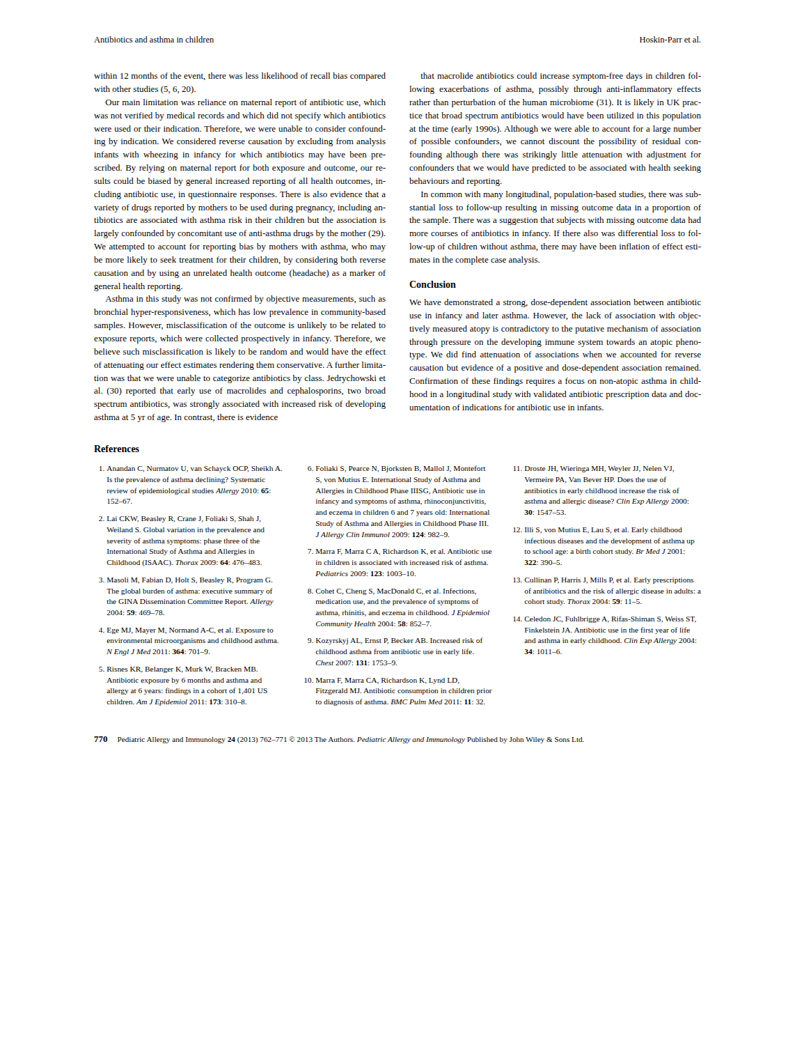Antibiotics and asthma in children Hoskin-Parr et al.
within 12 months of the event, there was less likelihood of recall bias compared with other studies (5, 6, 20).
Our main limitation was reliance on maternal report of antibiotic use, which was not verified by medical records and which did not specify which antibiotics were used or their indication. Therefore, we were unable to consider confounding by indication. We considered reverse causation by excluding from analysis infants with wheezing in infancy for which antibiotics may have been prescribed. By relying on maternal report for both exposure and outcome, our results could be biased by general increased reporting of all health outcomes, including antibiotic use, in questionnaire responses. There is also evidence that a variety of drugs reported by mothers to be used during pregnancy, including antibiotics are associated with asthma risk in their children but the association is largely confounded by concomitant use of anti-asthma drugs by the mother (29). We attempted to account for reporting bias by mothers with asthma, who may be more likely to seek treatment for their children, by considering both reverse causation and by using an unrelated health outcome (headache) as a marker of general health reporting.
Asthma in this study was not confirmed by objective measurements, such as bronchial hyper-responsiveness, which has low prevalence in community-based samples. However, misclassification of the outcome is unlikely to be related to exposure reports, which were collected prospectively in infancy. Therefore, we believe such misclassification is likely to be random and would have the effect of attenuating our effect estimates rendering them conservative. A further limitation was that we were unable to categorize antibiotics by class. Jedrychowski et al. (30) reported that early use of macrolides and cephalosporins, two broad spectrum antibiotics, was strongly associated with increased risk of developing asthma at 5 yr of age. In contrast, there is evidence
that macrolide antibiotics could increase symptom-free days in children following exacerbations of asthma, possibly through anti-inflammatory effects rather than perturbation of the human microbiome (31). It is likely in UK practice that broad spectrum antibiotics would have been utilized in this population at the time (early 1990s). Although we were able to account for a large number of possible confounders, we cannot discount the possibility of residual confounding although there was strikingly little attenuation with adjustment for confounders that we would have predicted to be associated with health seeking behaviours and reporting.
In common with many longitudinal, population-based studies, there was substantial loss to follow-up resulting in missing outcome data in a proportion of the sample. There was a suggestion that subjects with missing outcome data had more courses of antibiotics in infancy. If there also was differential loss to follow-up of children without asthma, there may have been inflation of effect estimates in the complete case analysis.
Conclusion
We have demonstrated a strong, dose-dependent association between antibiotic use in infancy and later asthma. However, the lack of association with objectively measured atopy is contradictory to the putative mechanism of association through pressure on the developing immune system towards an atopic phenotype. We did find attenuation of associations when we accounted for reverse causation but evidence of a positive and dose-dependent association remained. Confirmation of these findings requires a focus on non-atopic asthma in childhood in a longitudinal study with validated antibiotic prescription data and documentation of indications for antibiotic use in infants.
References
Anandan C, Nurmatov U, van Schayck OCP, Sheikh A. Is the prevalence of asthma declining? Systematic review of epidemiological studies Allergy 2010: 65: 152–67.
Lai CKW, Beasley R, Crane J, Foliaki S, Shah J, Weiland S. Global variation in the prevalence and severity of asthma symptoms: phase three of the International Study of Asthma and Allergies in Childhood (ISAAC). Thorax 2009: 64: 476–483.
Masoli M, Fabian D, Holt S, Beasley R, Program G. The global burden of asthma: executive summary of the GINA Dissemination Committee Report. Allergy 2004: 59: 469–78.
Ege MJ, Mayer M, Normand A-C, et al. Exposure to environmental microorganisms and childhood asthma. N Engl J Med 2011: 364: 701–9.
Risnes KR, Belanger K, Murk W, Bracken MB. Antibiotic exposure by 6 months and asthma and allergy at 6 years: findings in a cohort of 1,401 US children. Am J Epidemiol 2011: 173: 310–8.
Foliaki S, Pearce N, Bjorksten B, Mallol J, Montefort S, von Mutius E. International Study of Asthma and Allergies in Childhood Phase IIISG, Antibiotic use in infancy and symptoms of asthma, rhinoconjunctivitis, and eczema in children 6 and 7 years old: International Study of Asthma and Allergies in Childhood Phase III. J Allergy Clin Immunol 2009: 124: 982–9.
Marra F, Marra C A, Richardson K, et al. Antibiotic use in children is associated with increased risk of asthma. Pediatrics 2009: 123: 1003–10.
Cohet C, Cheng S, MacDonald C, et al. Infections, medication use, and the prevalence of symptoms of asthma, rhinitis, and eczema in childhood. J Epidemiol Community Health 2004: 58: 852–7.
Kozyrskyj AL, Ernst P, Becker AB. Increased risk of childhood asthma from antibiotic use in early life. Chest 2007: 131: 1753–9.
Marra F, Marra CA, Richardson K, Lynd LD, Fitzgerald MJ. Antibiotic consumption in children prior to diagnosis of asthma. BMC Pulm Med 2011: 11: 32.
Droste JH, Wieringa MH, Weyler JJ, Nelen VJ, Vermeire PA, Van Bever HP. Does the use of antibiotics in early childhood increase the risk of asthma and allergic disease? Clin Exp Allergy 2000: 30: 1547–53.
Illi S, von Mutius E, Lau S, et al. Early childhood infectious diseases and the development of asthma up to school age: a birth cohort study. Br Med J 2001: 322: 390–5.
Cullinan P, Harris J, Mills P, et al. Early prescriptions of antibiotics and the risk of allergic disease in adults: a cohort study. Thorax 2004: 59: 11–5.
Celedon JC, Fuhlbrigge A, Rifas-Shiman S, Weiss ST, Finkelstein JA. Antibiotic use in the first year of life and asthma in early childhood. Clin Exp Allergy 2004: 34: 1011–6.
770 Pediatric Allergy and Immunology 24 (2013) 762–771 © 2013 The Authors. Pediatric Allergy and Immunology Published by John Wiley & Sons Ltd.